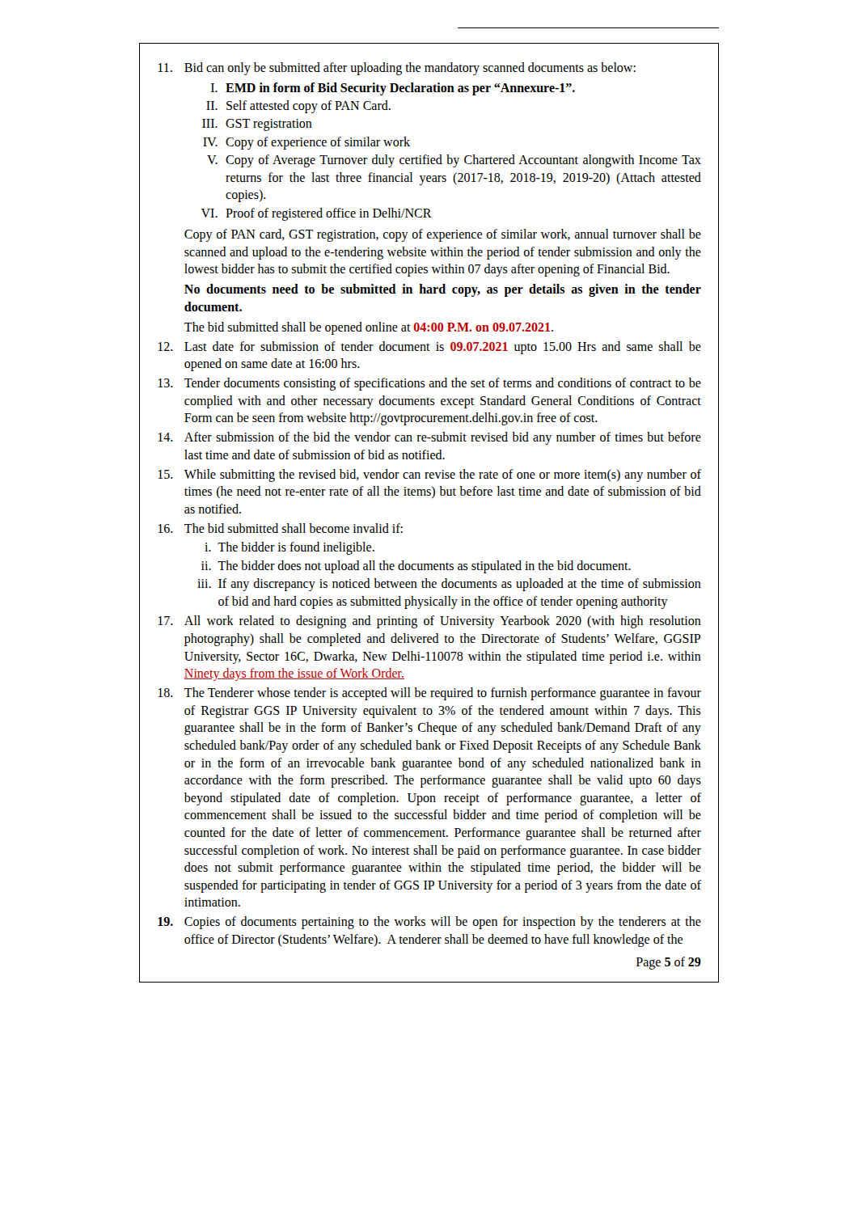Bid can only be submitted after uploading the mandatory scanned documents as below:
EMD in form of Bid Security Declaration as per “Annexure-1”.
Self attested copy of PAN Card.
GST registration
Copy of experience of similar work
Copy of Average Turnover duly certified by Chartered Accountant alongwith Income Tax returns for the last three financial years (2017-18, 2018-19, 2019-20) (Attach attested copies).
Proof of registered office in Delhi/NCR
Copy of PAN card, GST registration, copy of experience of similar work, annual turnover shall be scanned and upload to the e-tendering website within the period of tender submission and only the lowest bidder has to submit the certified copies within 07 days after opening of Financial Bid.
No documents need to be submitted in hard copy, as per details as given in the tender document.
The bid submitted shall be opened online at 04:00 P.M. on 09.07.2021.
Last date for submission of tender document is 09.07.2021 upto 15.00 Hrs and same shall be opened on same date at 16:00 hrs.
Tender documents consisting of specifications and the set of terms and conditions of contract to be complied with and other necessary documents except Standard General Conditions of Contract Form can be seen from website http://govtprocurement.delhi.gov.in free of cost.
After submission of the bid the vendor can re-submit revised bid any number of times but before last time and date of submission of bid as notified.
While submitting the revised bid, vendor can revise the rate of one or more item(s) any number of times (he need not re-enter rate of all the items) but before last time and date of submission of bid as notified.
The bid submitted shall become invalid if:
The bidder is found ineligible.
The bidder does not upload all the documents as stipulated in the bid document.
If any discrepancy is noticed between the documents as uploaded at the time of submission of bid and hard copies as submitted physically in the office of tender opening authority
All work related to designing and printing of University Yearbook 2020 (with high resolution photography) shall be completed and delivered to the Directorate of Students’ Welfare, GGSIP University, Sector 16C, Dwarka, New Delhi-110078 within the stipulated time period i.e. within Ninety days from the issue of Work Order.
The Tenderer whose tender is accepted will be required to furnish performance guarantee in favour of Registrar GGS IP University equivalent to 3% of the tendered amount within 7 days. This guarantee shall be in the form of Banker’s Cheque of any scheduled bank/Demand Draft of any scheduled bank/Pay order of any scheduled bank or Fixed Deposit Receipts of any Schedule Bank or in the form of an irrevocable bank guarantee bond of any scheduled nationalized bank in accordance with the form prescribed. The performance guarantee shall be valid upto 60 days beyond stipulated date of completion. Upon receipt of performance guarantee, a letter of commencement shall be issued to the successful bidder and time period of completion will be counted for the date of letter of commencement. Performance guarantee shall be returned after successful completion of work. No interest shall be paid on performance guarantee. In case bidder does not submit performance guarantee within the stipulated time period, the bidder will be suspended for participating in tender of GGS IP University for a period of 3 years from the date of intimation.
Copies of documents pertaining to the works will be open for inspection by the tenderers at the office of Director (Students’ Welfare). A tenderer shall be deemed to have full knowledge of the
Page 5 of 29